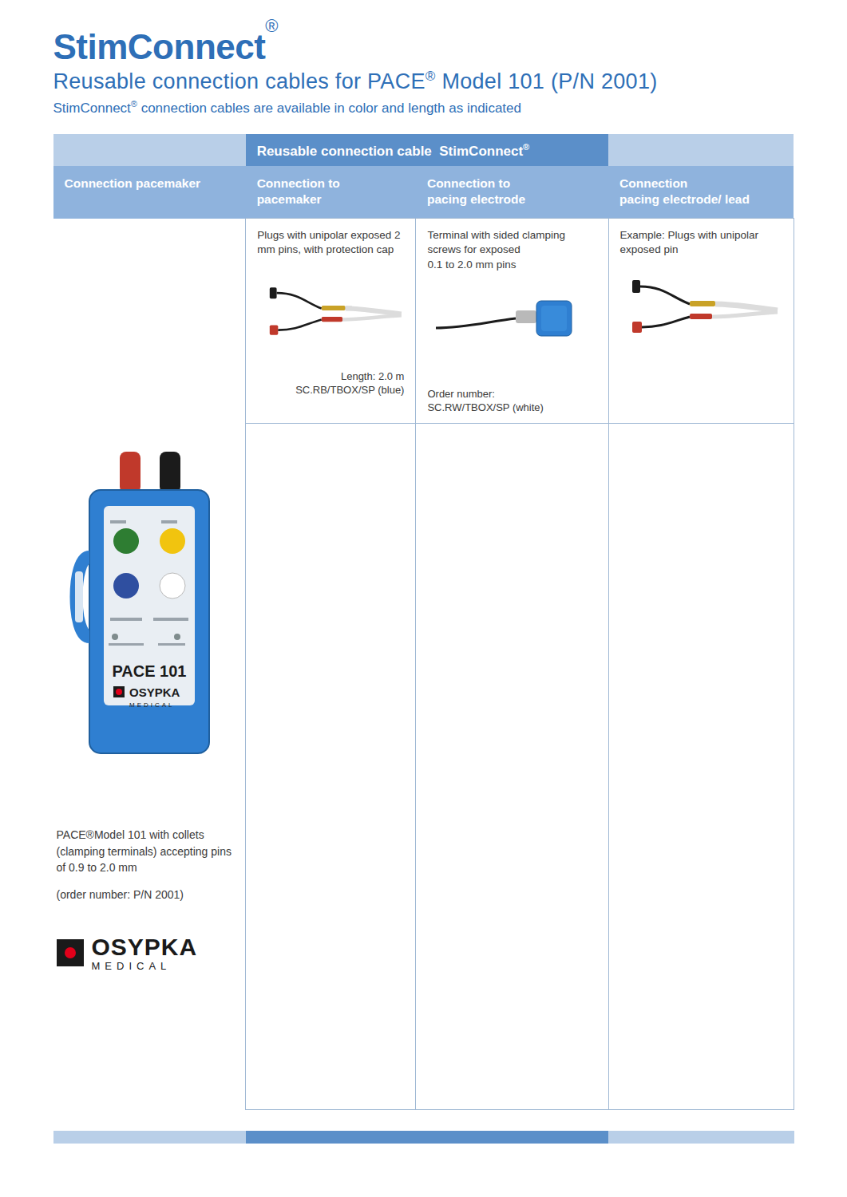StimConnect®
Reusable connection cables for PACE® Model 101 (P/N 2001)
StimConnect® connection cables are available in color and length as indicated
| | Reusable connection cable StimConnect ® | |
| --- | --- | --- |
| Connection pacemaker | Connection to pacemaker | Connection to pacing electrode | Connection pacing electrode/ lead |
| | Plugs with unipolar exposed 2 mm pins, with protection cap Length: 2.0 m SC.RB/TBOX/SP (blue) | Terminal with sided clamping screws for exposed 0.1 to 2.0 mm pins Order number: SC.RW/TBOX/SP (white) | Example: Plugs with unipolar exposed pin |
| PACE 101 OSYPKA MEDICAL PACE ® Model 101 with collets (clamping terminals) accepting pins of 0.9 to 2.0 mm (order number: P/N 2001) OSYPKA MEDICAL | | | |